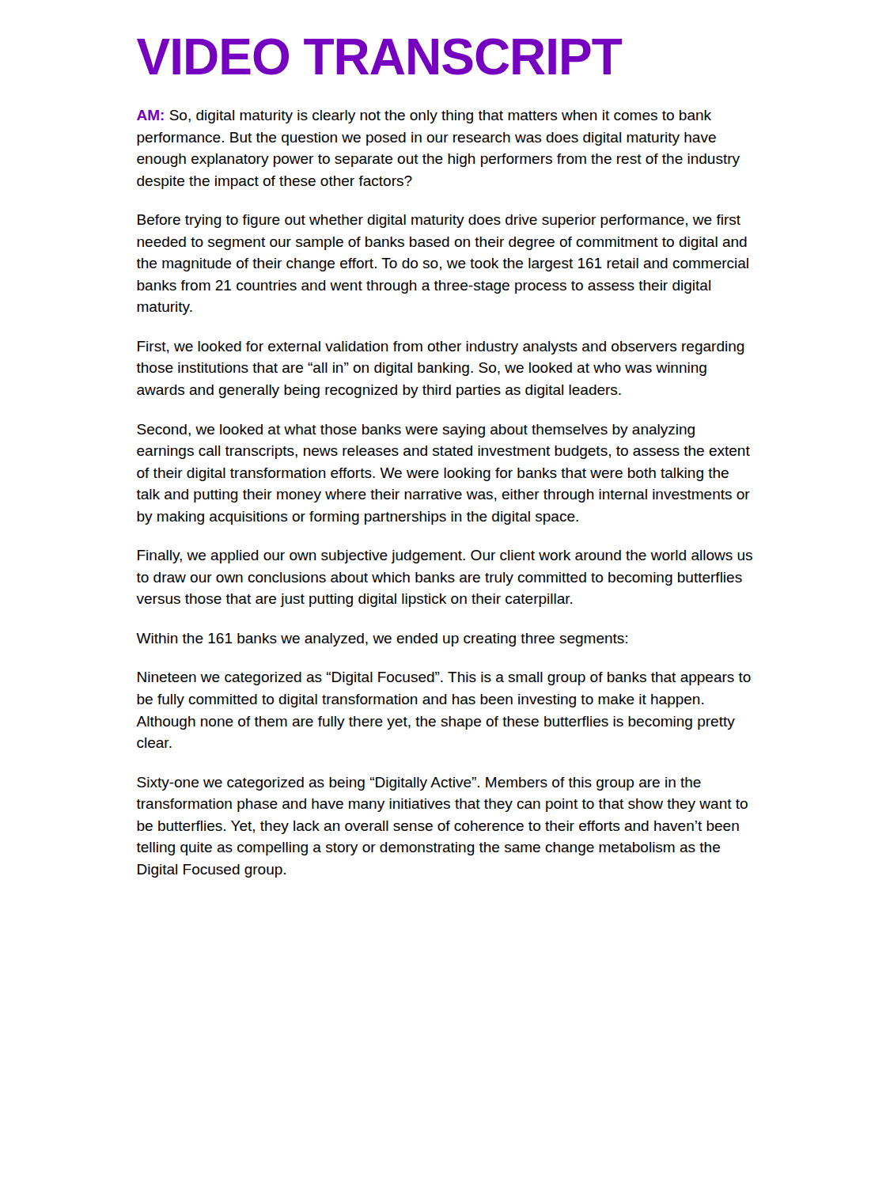Video Transcript
AM: So, digital maturity is clearly not the only thing that matters when it comes to bank performance. But the question we posed in our research was does digital maturity have enough explanatory power to separate out the high performers from the rest of the industry despite the impact of these other factors?
Before trying to figure out whether digital maturity does drive superior performance, we first needed to segment our sample of banks based on their degree of commitment to digital and the magnitude of their change effort. To do so, we took the largest 161 retail and commercial banks from 21 countries and went through a three-stage process to assess their digital maturity.
First, we looked for external validation from other industry analysts and observers regarding those institutions that are “all in” on digital banking. So, we looked at who was winning awards and generally being recognized by third parties as digital leaders.
Second, we looked at what those banks were saying about themselves by analyzing earnings call transcripts, news releases and stated investment budgets, to assess the extent of their digital transformation efforts. We were looking for banks that were both talking the talk and putting their money where their narrative was, either through internal investments or by making acquisitions or forming partnerships in the digital space.
Finally, we applied our own subjective judgement. Our client work around the world allows us to draw our own conclusions about which banks are truly committed to becoming butterflies versus those that are just putting digital lipstick on their caterpillar.
Within the 161 banks we analyzed, we ended up creating three segments:
Nineteen we categorized as “Digital Focused”. This is a small group of banks that appears to be fully committed to digital transformation and has been investing to make it happen. Although none of them are fully there yet, the shape of these butterflies is becoming pretty clear.
Sixty-one we categorized as being “Digitally Active”. Members of this group are in the transformation phase and have many initiatives that they can point to that show they want to be butterflies. Yet, they lack an overall sense of coherence to their efforts and haven’t been telling quite as compelling a story or demonstrating the same change metabolism as the Digital Focused group.